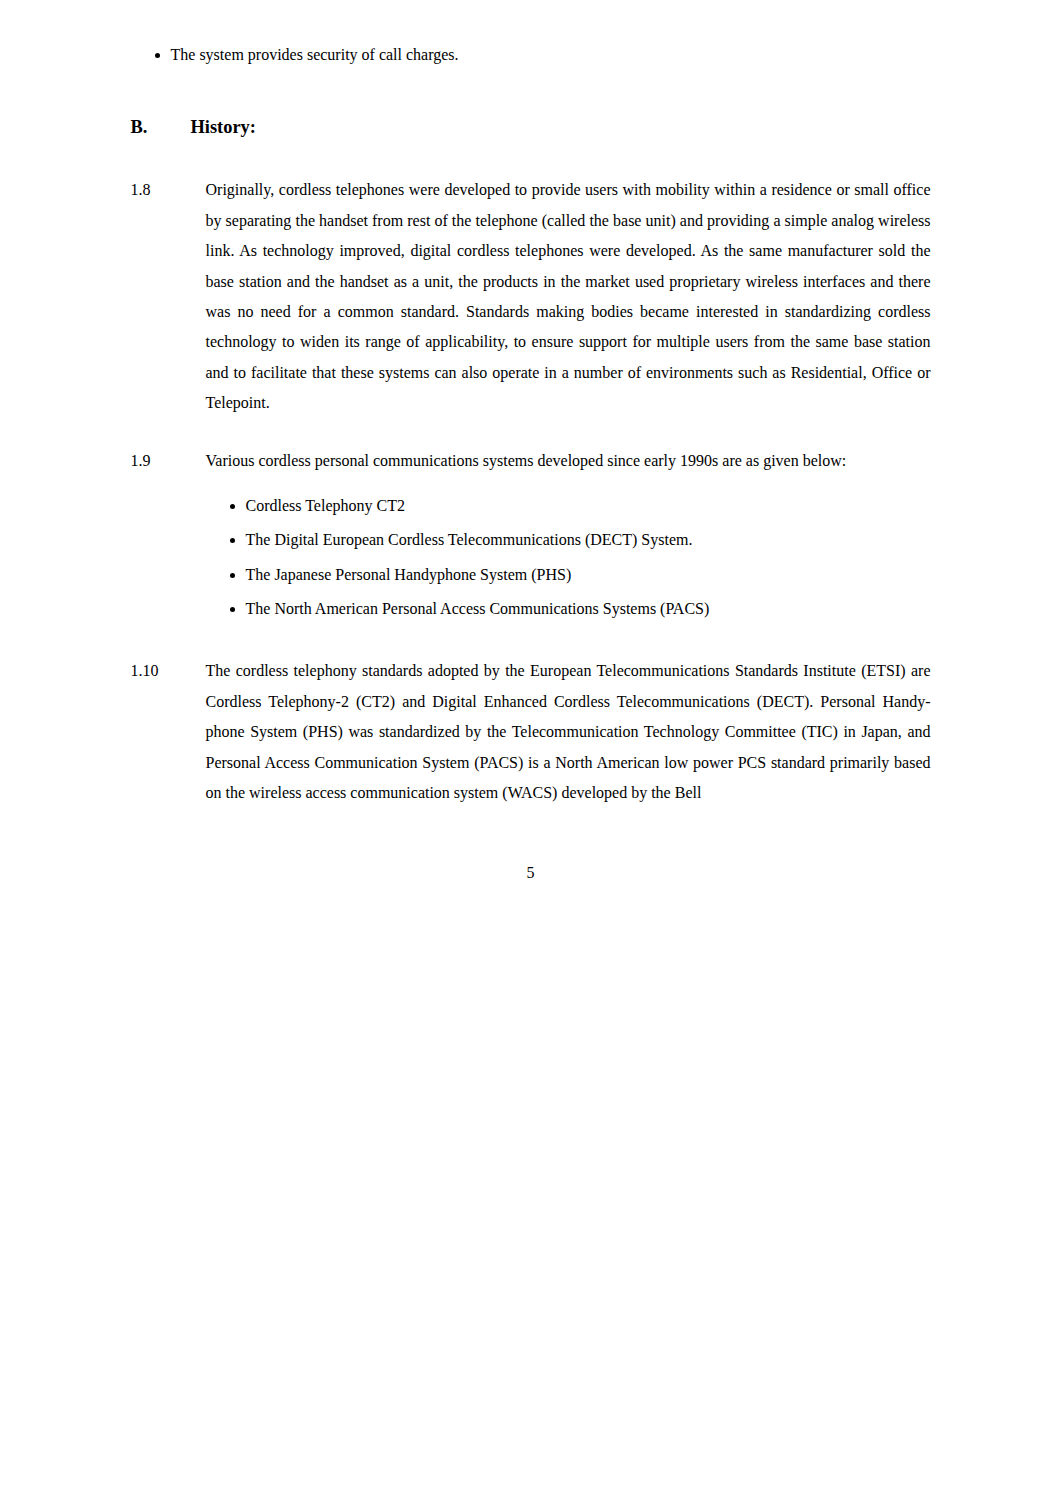The system provides security of call charges.
B. History:
1.8
Originally, cordless telephones were developed to provide users with mobility within a residence or small office by separating the handset from rest of the telephone (called the base unit) and providing a simple analog wireless link. As technology improved, digital cordless telephones were developed. As the same manufacturer sold the base station and the handset as a unit, the products in the market used proprietary wireless interfaces and there was no need for a common standard. Standards making bodies became interested in standardizing cordless technology to widen its range of applicability, to ensure support for multiple users from the same base station and to facilitate that these systems can also operate in a number of environments such as Residential, Office or Telepoint.
1.9
Various cordless personal communications systems developed since early 1990s are as given below:
Cordless Telephony CT2
The Digital European Cordless Telecommunications (DECT) System.
The Japanese Personal Handyphone System (PHS)
The North American Personal Access Communications Systems (PACS)
1.10
The cordless telephony standards adopted by the European Telecommunications Standards Institute (ETSI) are Cordless Telephony-2 (CT2) and Digital Enhanced Cordless Telecommunications (DECT). Personal Handy- phone System (PHS) was standardized by the Telecommunication Technology Committee (TIC) in Japan, and Personal Access Communication System (PACS) is a North American low power PCS standard primarily based on the wireless access communication system (WACS) developed by the Bell
5